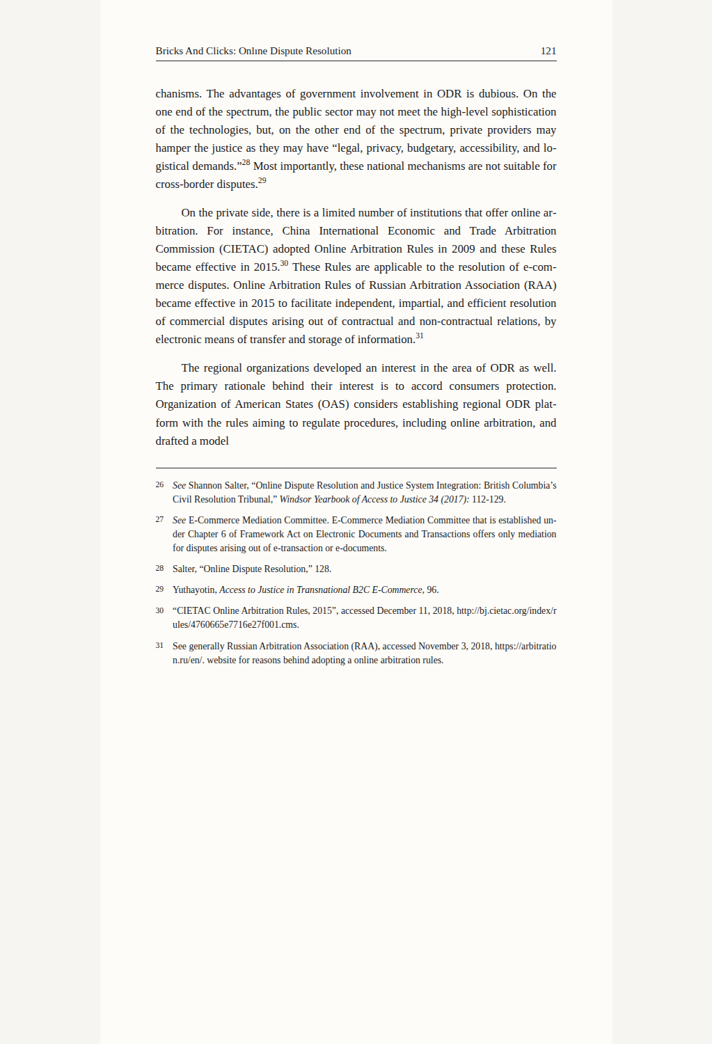Bricks And Clicks: Onlıne Dispute Resolution 121
chanisms. The advantages of government involvement in ODR is dubious. On the one end of the spectrum, the public sector may not meet the high-level sophistication of the technologies, but, on the other end of the spectrum, private providers may hamper the justice as they may have “legal, privacy, budgetary, accessibility, and logistical demands.”28 Most importantly, these national mechanisms are not suitable for cross-border disputes.29
On the private side, there is a limited number of institutions that offer online arbitration. For instance, China International Economic and Trade Arbitration Commission (CIETAC) adopted Online Arbitration Rules in 2009 and these Rules became effective in 2015.30 These Rules are applicable to the resolution of e-commerce disputes. Online Arbitration Rules of Russian Arbitration Association (RAA) became effective in 2015 to facilitate independent, impartial, and efficient resolution of commercial disputes arising out of contractual and non-contractual relations, by electronic means of transfer and storage of information.31
The regional organizations developed an interest in the area of ODR as well. The primary rationale behind their interest is to accord consumers protection. Organization of American States (OAS) considers establishing regional ODR platform with the rules aiming to regulate procedures, including online arbitration, and drafted a model
26 See Shannon Salter, “Online Dispute Resolution and Justice System Integration: British Columbia’s Civil Resolution Tribunal,” Windsor Yearbook of Access to Justice 34 (2017): 112-129.
27 See E-Commerce Mediation Committee. E-Commerce Mediation Committee that is established under Chapter 6 of Framework Act on Electronic Documents and Transactions offers only mediation for disputes arising out of e-transaction or e-documents.
28 Salter, “Online Dispute Resolution,” 128.
29 Yuthayotin, Access to Justice in Transnational B2C E-Commerce, 96.
30 “CIETAC Online Arbitration Rules, 2015”, accessed December 11, 2018, http://bj.cietac.org/index/rules/4760665e7716e27f001.cms.
31 See generally Russian Arbitration Association (RAA), accessed November 3, 2018, https://arbitration.ru/en/. website for reasons behind adopting a online arbitration rules.